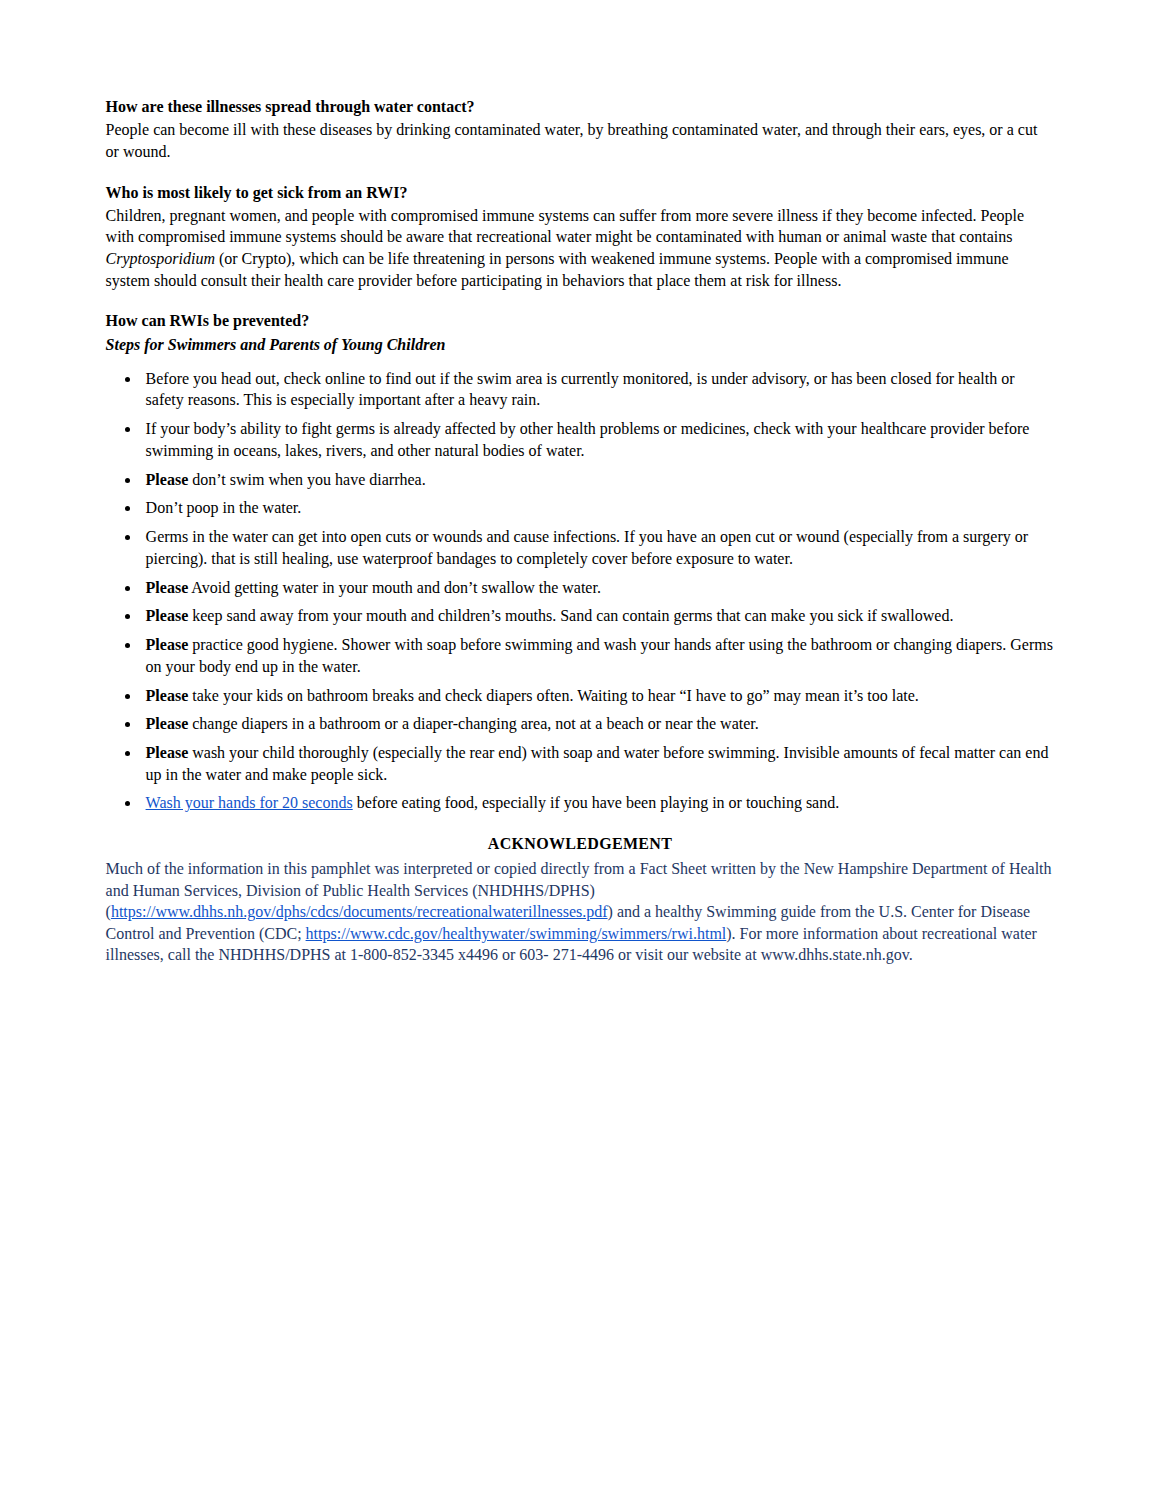How are these illnesses spread through water contact?
People can become ill with these diseases by drinking contaminated water, by breathing contaminated water, and through their ears, eyes, or a cut or wound.
Who is most likely to get sick from an RWI?
Children, pregnant women, and people with compromised immune systems can suffer from more severe illness if they become infected. People with compromised immune systems should be aware that recreational water might be contaminated with human or animal waste that contains Cryptosporidium (or Crypto), which can be life threatening in persons with weakened immune systems. People with a compromised immune system should consult their health care provider before participating in behaviors that place them at risk for illness.
How can RWIs be prevented?
Steps for Swimmers and Parents of Young Children
Before you head out, check online to find out if the swim area is currently monitored, is under advisory, or has been closed for health or safety reasons. This is especially important after a heavy rain.
If your body’s ability to fight germs is already affected by other health problems or medicines, check with your healthcare provider before swimming in oceans, lakes, rivers, and other natural bodies of water.
Please don’t swim when you have diarrhea.
Don’t poop in the water.
Germs in the water can get into open cuts or wounds and cause infections. If you have an open cut or wound (especially from a surgery or piercing). that is still healing, use waterproof bandages to completely cover before exposure to water.
Please Avoid getting water in your mouth and don’t swallow the water.
Please keep sand away from your mouth and children’s mouths. Sand can contain germs that can make you sick if swallowed.
Please practice good hygiene. Shower with soap before swimming and wash your hands after using the bathroom or changing diapers. Germs on your body end up in the water.
Please take your kids on bathroom breaks and check diapers often. Waiting to hear “I have to go” may mean it’s too late.
Please change diapers in a bathroom or a diaper-changing area, not at a beach or near the water.
Please wash your child thoroughly (especially the rear end) with soap and water before swimming. Invisible amounts of fecal matter can end up in the water and make people sick.
Wash your hands for 20 seconds before eating food, especially if you have been playing in or touching sand.
ACKNOWLEDGEMENT
Much of the information in this pamphlet was interpreted or copied directly from a Fact Sheet written by the New Hampshire Department of Health and Human Services, Division of Public Health Services (NHDHHS/DPHS) (https://www.dhhs.nh.gov/dphs/cdcs/documents/recreationalwaterillnesses.pdf) and a healthy Swimming guide from the U.S. Center for Disease Control and Prevention (CDC; https://www.cdc.gov/healthywater/swimming/swimmers/rwi.html). For more information about recreational water illnesses, call the NHDHHS/DPHS at 1-800-852-3345 x4496 or 603- 271-4496 or visit our website at www.dhhs.state.nh.gov.